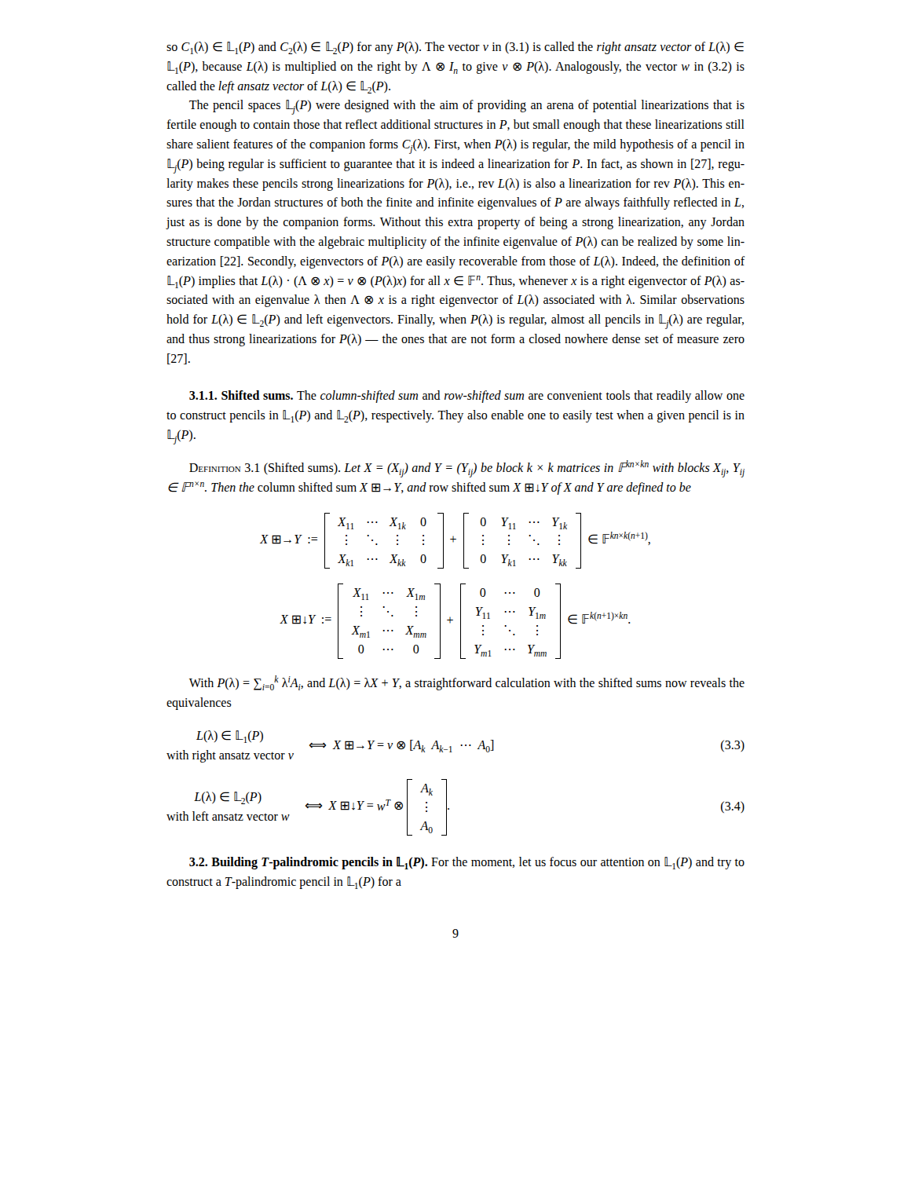so C1(λ) ∈ 𝕃1(P) and C2(λ) ∈ 𝕃2(P) for any P(λ). The vector v in (3.1) is called the right ansatz vector of L(λ) ∈ 𝕃1(P), because L(λ) is multiplied on the right by Λ ⊗ In to give v ⊗ P(λ). Analogously, the vector w in (3.2) is called the left ansatz vector of L(λ) ∈ 𝕃2(P).
The pencil spaces 𝕃j(P) were designed with the aim of providing an arena of potential linearizations that is fertile enough to contain those that reflect additional structures in P, but small enough that these linearizations still share salient features of the companion forms Cj(λ). First, when P(λ) is regular, the mild hypothesis of a pencil in 𝕃j(P) being regular is sufficient to guarantee that it is indeed a linearization for P. In fact, as shown in [27], regularity makes these pencils strong linearizations for P(λ), i.e., rev L(λ) is also a linearization for rev P(λ). This ensures that the Jordan structures of both the finite and infinite eigenvalues of P are always faithfully reflected in L, just as is done by the companion forms. Without this extra property of being a strong linearization, any Jordan structure compatible with the algebraic multiplicity of the infinite eigenvalue of P(λ) can be realized by some linearization [22]. Secondly, eigenvectors of P(λ) are easily recoverable from those of L(λ). Indeed, the definition of 𝕃1(P) implies that L(λ) · (Λ ⊗ x) = v ⊗ (P(λ)x) for all x ∈ 𝔽n. Thus, whenever x is a right eigenvector of P(λ) associated with an eigenvalue λ then Λ ⊗ x is a right eigenvector of L(λ) associated with λ. Similar observations hold for L(λ) ∈ 𝕃2(P) and left eigenvectors. Finally, when P(λ) is regular, almost all pencils in 𝕃j(λ) are regular, and thus strong linearizations for P(λ) — the ones that are not form a closed nowhere dense set of measure zero [27].
3.1.1. Shifted sums. The column-shifted sum and row-shifted sum are convenient tools that readily allow one to construct pencils in 𝕃1(P) and 𝕃2(P), respectively. They also enable one to easily test when a given pencil is in 𝕃j(P).
Definition 3.1 (Shifted sums). Let X = (Xij) and Y = (Yij) be block k × k matrices in 𝔽kn×kn with blocks Xij, Yij ∈ 𝔽n×n. Then the column shifted sum X ⊞→Y, and row shifted sum X ⊞↓Y of X and Y are defined to be
X ⊞→Y :=
| X 11 | ⋯ | X 1 k | 0 |
| ⋮ | ⋱ | ⋮ | ⋮ |
| X k 1 | ⋯ | X kk | 0 |
+
| 0 | Y 11 | ⋯ | Y 1 k |
| ⋮ | ⋮ | ⋱ | ⋮ |
| 0 | Y k 1 | ⋯ | Y kk |
∈ 𝔽kn×k(n+1),
X ⊞↓Y :=
| X 11 | ⋯ | X 1 m |
| ⋮ | ⋱ | ⋮ |
| X m 1 | ⋯ | X mm |
| 0 | ⋯ | 0 |
+
| 0 | ⋯ | 0 |
| Y 11 | ⋯ | Y 1 m |
| ⋮ | ⋱ | ⋮ |
| Y m 1 | ⋯ | Y mm |
∈ 𝔽k(n+1)×kn.
With P(λ) = ∑i=0k λiAi, and L(λ) = λX + Y, a straightforward calculation with the shifted sums now reveals the equivalences
L(λ) ∈ 𝕃1(P)
with right ansatz vector v ⟺ X ⊞→Y = v ⊗ [Ak Ak−1 ⋯ A0] (3.3)
L(λ) ∈ 𝕃2(P)
with left ansatz vector w ⟺ X ⊞↓Y = wT ⊗
| A k |
| ⋮ |
| A 0 |
. (3.4)
3.2. Building T-palindromic pencils in 𝕃1(P). For the moment, let us focus our attention on 𝕃1(P) and try to construct a T-palindromic pencil in 𝕃1(P) for a
9